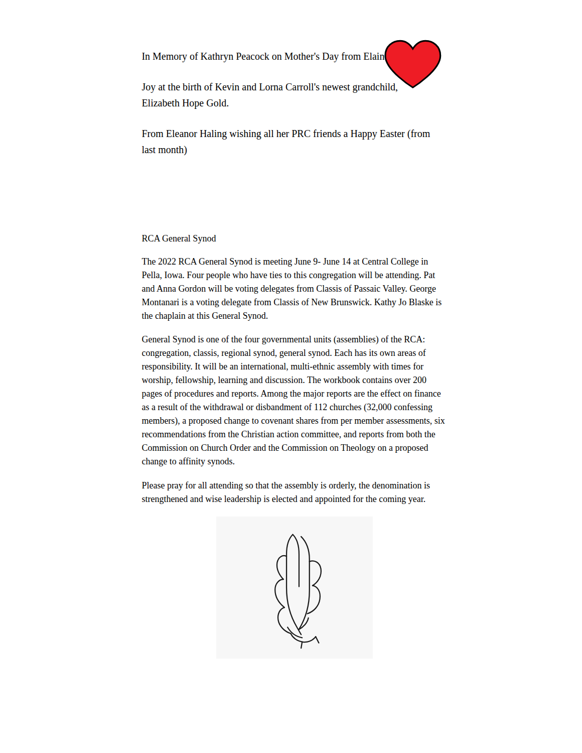In Memory of Kathryn Peacock on Mother's Day from Elaine Peacock
Joy at the birth of Kevin and Lorna Carroll's newest grandchild, Elizabeth Hope Gold.
From Eleanor Haling wishing all her PRC friends a Happy Easter (from last month)
RCA General Synod
The 2022 RCA General Synod is meeting June 9- June 14 at Central College in Pella, Iowa. Four people who have ties to this congregation will be attending. Pat and Anna Gordon will be voting delegates from Classis of Passaic Valley. George Montanari is a voting delegate from Classis of New Brunswick. Kathy Jo Blaske is the chaplain at this General Synod.
General Synod is one of the four governmental units (assemblies) of the RCA: congregation, classis, regional synod, general synod. Each has its own areas of responsibility. It will be an international, multi-ethnic assembly with times for worship, fellowship, learning and discussion. The workbook contains over 200 pages of procedures and reports. Among the major reports are the effect on finance as a result of the withdrawal or disbandment of 112 churches (32,000 confessing members), a proposed change to covenant shares from per member assessments, six recommendations from the Christian action committee, and reports from both the Commission on Church Order and the Commission on Theology on a proposed change to affinity synods.
Please pray for all attending so that the assembly is orderly, the denomination is strengthened and wise leadership is elected and appointed for the coming year.